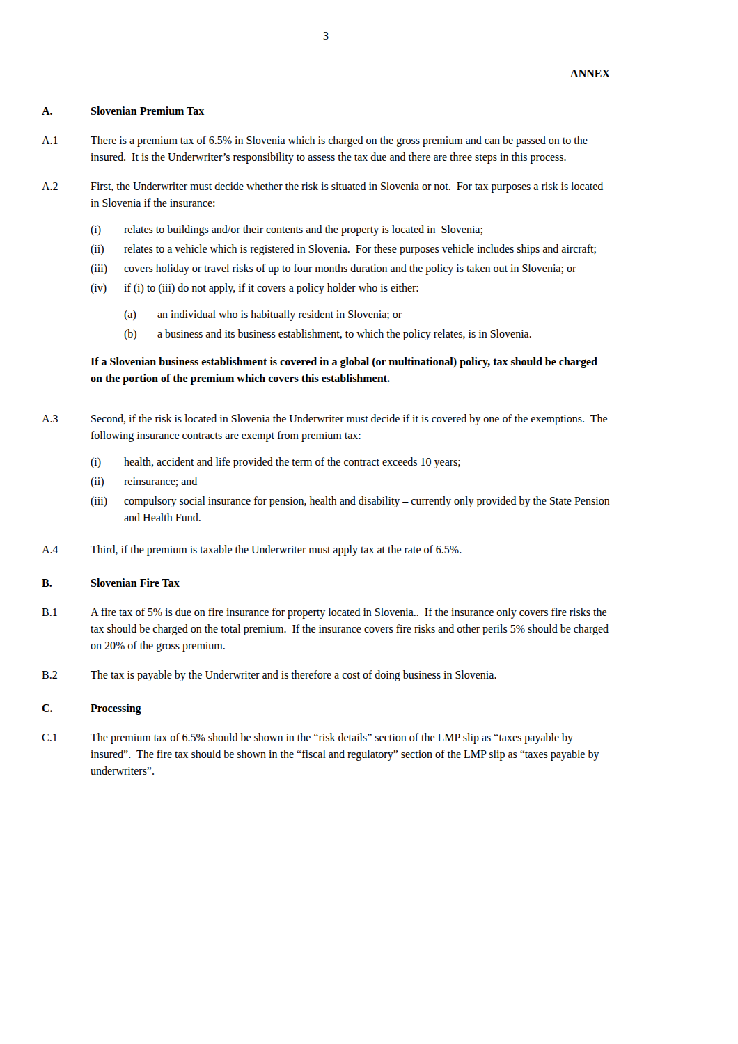3
ANNEX
A. Slovenian Premium Tax
A.1 There is a premium tax of 6.5% in Slovenia which is charged on the gross premium and can be passed on to the insured. It is the Underwriter’s responsibility to assess the tax due and there are three steps in this process.
A.2 First, the Underwriter must decide whether the risk is situated in Slovenia or not. For tax purposes a risk is located in Slovenia if the insurance:
(i) relates to buildings and/or their contents and the property is located in Slovenia;
(ii) relates to a vehicle which is registered in Slovenia. For these purposes vehicle includes ships and aircraft;
(iii) covers holiday or travel risks of up to four months duration and the policy is taken out in Slovenia; or
(iv) if (i) to (iii) do not apply, if it covers a policy holder who is either:
(a) an individual who is habitually resident in Slovenia; or
(b) a business and its business establishment, to which the policy relates, is in Slovenia.
If a Slovenian business establishment is covered in a global (or multinational) policy, tax should be charged on the portion of the premium which covers this establishment.
A.3 Second, if the risk is located in Slovenia the Underwriter must decide if it is covered by one of the exemptions. The following insurance contracts are exempt from premium tax:
(i) health, accident and life provided the term of the contract exceeds 10 years;
(ii) reinsurance; and
(iii) compulsory social insurance for pension, health and disability – currently only provided by the State Pension and Health Fund.
A.4 Third, if the premium is taxable the Underwriter must apply tax at the rate of 6.5%.
B. Slovenian Fire Tax
B.1 A fire tax of 5% is due on fire insurance for property located in Slovenia.. If the insurance only covers fire risks the tax should be charged on the total premium. If the insurance covers fire risks and other perils 5% should be charged on 20% of the gross premium.
B.2 The tax is payable by the Underwriter and is therefore a cost of doing business in Slovenia.
C. Processing
C.1 The premium tax of 6.5% should be shown in the “risk details” section of the LMP slip as “taxes payable by insured”. The fire tax should be shown in the “fiscal and regulatory” section of the LMP slip as “taxes payable by underwriters”.